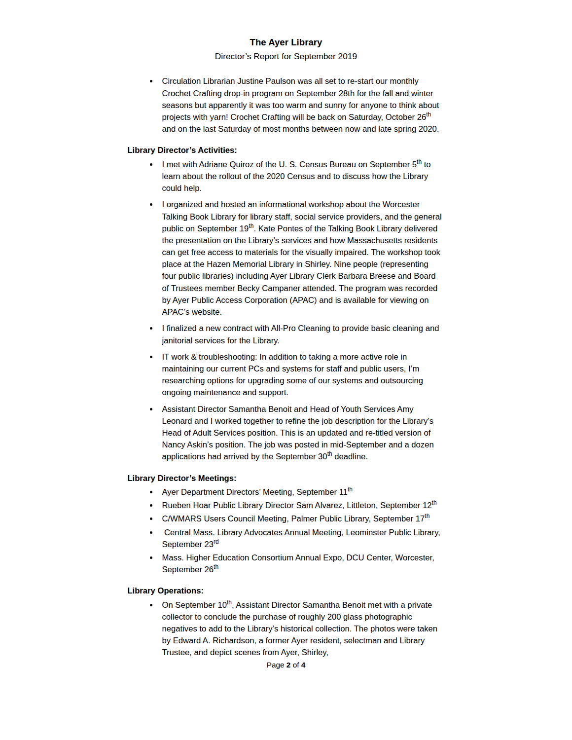The Ayer Library
Director’s Report for September 2019
Circulation Librarian Justine Paulson was all set to re-start our monthly Crochet Crafting drop-in program on September 28th for the fall and winter seasons but apparently it was too warm and sunny for anyone to think about projects with yarn! Crochet Crafting will be back on Saturday, October 26th and on the last Saturday of most months between now and late spring 2020.
Library Director’s Activities:
I met with Adriane Quiroz of the U. S. Census Bureau on September 5th to learn about the rollout of the 2020 Census and to discuss how the Library could help.
I organized and hosted an informational workshop about the Worcester Talking Book Library for library staff, social service providers, and the general public on September 19th. Kate Pontes of the Talking Book Library delivered the presentation on the Library’s services and how Massachusetts residents can get free access to materials for the visually impaired. The workshop took place at the Hazen Memorial Library in Shirley. Nine people (representing four public libraries) including Ayer Library Clerk Barbara Breese and Board of Trustees member Becky Campaner attended. The program was recorded by Ayer Public Access Corporation (APAC) and is available for viewing on APAC’s website.
I finalized a new contract with All-Pro Cleaning to provide basic cleaning and janitorial services for the Library.
IT work & troubleshooting: In addition to taking a more active role in maintaining our current PCs and systems for staff and public users, I’m researching options for upgrading some of our systems and outsourcing ongoing maintenance and support.
Assistant Director Samantha Benoit and Head of Youth Services Amy Leonard and I worked together to refine the job description for the Library’s Head of Adult Services position. This is an updated and re-titled version of Nancy Askin’s position. The job was posted in mid-September and a dozen applications had arrived by the September 30th deadline.
Library Director’s Meetings:
Ayer Department Directors’ Meeting, September 11th
Rueben Hoar Public Library Director Sam Alvarez, Littleton, September 12th
C/WMARS Users Council Meeting, Palmer Public Library, September 17th
Central Mass. Library Advocates Annual Meeting, Leominster Public Library, September 23rd
Mass. Higher Education Consortium Annual Expo, DCU Center, Worcester, September 26th
Library Operations:
On September 10th, Assistant Director Samantha Benoit met with a private collector to conclude the purchase of roughly 200 glass photographic negatives to add to the Library’s historical collection. The photos were taken by Edward A. Richardson, a former Ayer resident, selectman and Library Trustee, and depict scenes from Ayer, Shirley,
Page 2 of 4